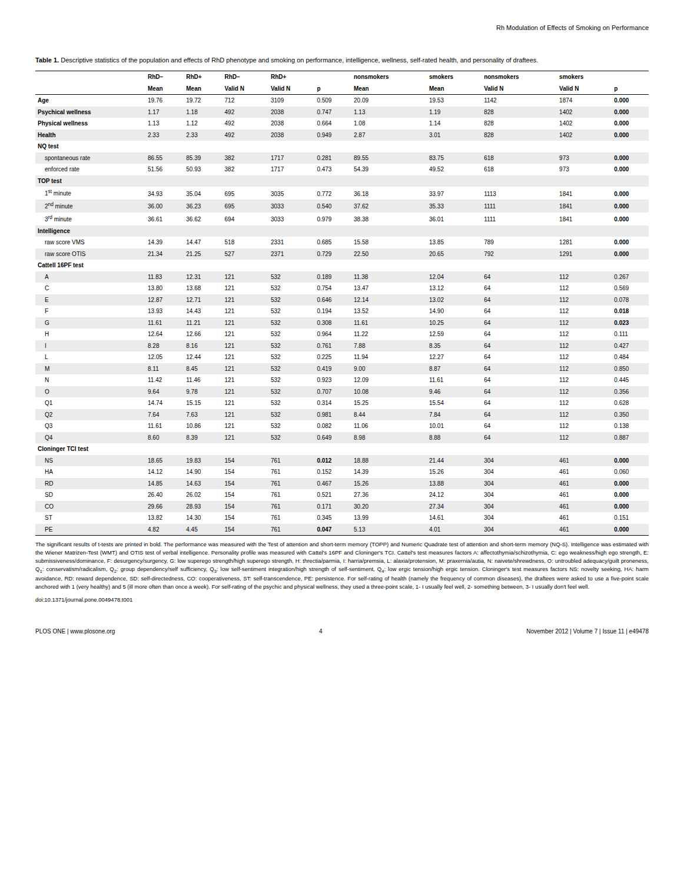Rh Modulation of Effects of Smoking on Performance
Table 1. Descriptive statistics of the population and effects of RhD phenotype and smoking on performance, intelligence, wellness, self-rated health, and personality of draftees.
| | RhD− | RhD+ | RhD− | RhD+ | | nonsmokers | smokers | nonsmokers | smokers | |
| --- | --- | --- | --- | --- | --- | --- | --- | --- | --- | --- |
| | Mean | Mean | Valid N | Valid N | p | Mean | Mean | Valid N | Valid N | p |
| Age | 19.76 | 19.72 | 712 | 3109 | 0.509 | 20.09 | 19.53 | 1142 | 1874 | 0.000 |
| Psychical wellness | 1.17 | 1.18 | 492 | 2038 | 0.747 | 1.13 | 1.19 | 828 | 1402 | 0.000 |
| Physical wellness | 1.13 | 1.12 | 492 | 2038 | 0.664 | 1.08 | 1.14 | 828 | 1402 | 0.000 |
| Health | 2.33 | 2.33 | 492 | 2038 | 0.949 | 2.87 | 3.01 | 828 | 1402 | 0.000 |
| NQ test | | | | | | | | | | |
| spontaneous rate | 86.55 | 85.39 | 382 | 1717 | 0.281 | 89.55 | 83.75 | 618 | 973 | 0.000 |
| enforced rate | 51.56 | 50.93 | 382 | 1717 | 0.473 | 54.39 | 49.52 | 618 | 973 | 0.000 |
| TOP test | | | | | | | | | | |
| 1 st minute | 34.93 | 35.04 | 695 | 3035 | 0.772 | 36.18 | 33.97 | 1113 | 1841 | 0.000 |
| 2 nd minute | 36.00 | 36.23 | 695 | 3033 | 0.540 | 37.62 | 35.33 | 1111 | 1841 | 0.000 |
| 3 rd minute | 36.61 | 36.62 | 694 | 3033 | 0.979 | 38.38 | 36.01 | 1111 | 1841 | 0.000 |
| Intelligence | | | | | | | | | | |
| raw score VMS | 14.39 | 14.47 | 518 | 2331 | 0.685 | 15.58 | 13.85 | 789 | 1281 | 0.000 |
| raw score OTIS | 21.34 | 21.25 | 527 | 2371 | 0.729 | 22.50 | 20.65 | 792 | 1291 | 0.000 |
| Cattell 16PF test | | | | | | | | | | |
| A | 11.83 | 12.31 | 121 | 532 | 0.189 | 11.38 | 12.04 | 64 | 112 | 0.267 |
| C | 13.80 | 13.68 | 121 | 532 | 0.754 | 13.47 | 13.12 | 64 | 112 | 0.569 |
| E | 12.87 | 12.71 | 121 | 532 | 0.646 | 12.14 | 13.02 | 64 | 112 | 0.078 |
| F | 13.93 | 14.43 | 121 | 532 | 0.194 | 13.52 | 14.90 | 64 | 112 | 0.018 |
| G | 11.61 | 11.21 | 121 | 532 | 0.308 | 11.61 | 10.25 | 64 | 112 | 0.023 |
| H | 12.64 | 12.66 | 121 | 532 | 0.964 | 11.22 | 12.59 | 64 | 112 | 0.111 |
| I | 8.28 | 8.16 | 121 | 532 | 0.761 | 7.88 | 8.35 | 64 | 112 | 0.427 |
| L | 12.05 | 12.44 | 121 | 532 | 0.225 | 11.94 | 12.27 | 64 | 112 | 0.484 |
| M | 8.11 | 8.45 | 121 | 532 | 0.419 | 9.00 | 8.87 | 64 | 112 | 0.850 |
| N | 11.42 | 11.46 | 121 | 532 | 0.923 | 12.09 | 11.61 | 64 | 112 | 0.445 |
| O | 9.64 | 9.78 | 121 | 532 | 0.707 | 10.08 | 9.46 | 64 | 112 | 0.356 |
| Q1 | 14.74 | 15.15 | 121 | 532 | 0.314 | 15.25 | 15.54 | 64 | 112 | 0.628 |
| Q2 | 7.64 | 7.63 | 121 | 532 | 0.981 | 8.44 | 7.84 | 64 | 112 | 0.350 |
| Q3 | 11.61 | 10.86 | 121 | 532 | 0.082 | 11.06 | 10.01 | 64 | 112 | 0.138 |
| Q4 | 8.60 | 8.39 | 121 | 532 | 0.649 | 8.98 | 8.88 | 64 | 112 | 0.887 |
| Cloninger TCI test | | | | | | | | | | |
| NS | 18.65 | 19.83 | 154 | 761 | 0.012 | 18.88 | 21.44 | 304 | 461 | 0.000 |
| HA | 14.12 | 14.90 | 154 | 761 | 0.152 | 14.39 | 15.26 | 304 | 461 | 0.060 |
| RD | 14.85 | 14.63 | 154 | 761 | 0.467 | 15.26 | 13.88 | 304 | 461 | 0.000 |
| SD | 26.40 | 26.02 | 154 | 761 | 0.521 | 27.36 | 24.12 | 304 | 461 | 0.000 |
| CO | 29.66 | 28.93 | 154 | 761 | 0.171 | 30.20 | 27.34 | 304 | 461 | 0.000 |
| ST | 13.82 | 14.30 | 154 | 761 | 0.345 | 13.99 | 14.61 | 304 | 461 | 0.151 |
| PE | 4.82 | 4.45 | 154 | 761 | 0.047 | 5.13 | 4.01 | 304 | 461 | 0.000 |
The significant results of t-tests are printed in bold. The performance was measured with the Test of attention and short-term memory (TOPP) and Numeric Quadrate test of attention and short-term memory (NQ-S). Intelligence was estimated with the Wiener Matrizen-Test (WMT) and OTIS test of verbal intelligence. Personality profile was measured with Cattel's 16PF and Cloninger's TCI. Cattel's test measures factors A: affectothymia/schizothymia, C: ego weakness/high ego strength, E: submissiveness/dominance, F: desurgency/surgency, G: low superego strength/high superego strength, H: threctia/parmia, I: harria/premsia, L: alaxia/protension, M: praxernia/autia, N: naivete/shrewdness, O: untroubled adequacy/guilt proneness, Q1: conservatism/radicalism, Q2: group dependency/self sufficiency, Q3: low self-sentiment integration/high strength of self-sentiment, Q4: low ergic tension/high ergic tension. Cloninger's test measures factors NS: novelty seeking, HA: harm avoidance, RD: reward dependence, SD: self-directedness, CO: cooperativeness, ST: self-transcendence, PE: persistence. For self-rating of health (namely the frequency of common diseases), the draftees were asked to use a five-point scale anchored with 1 (very healthy) and 5 (ill more often than once a week). For self-rating of the psychic and physical wellness, they used a three-point scale, 1- I usually feel well, 2- something between, 3- I usually don't feel well.
doi:10.1371/journal.pone.0049478.t001
PLOS ONE | www.plosone.org
4
November 2012 | Volume 7 | Issue 11 | e49478